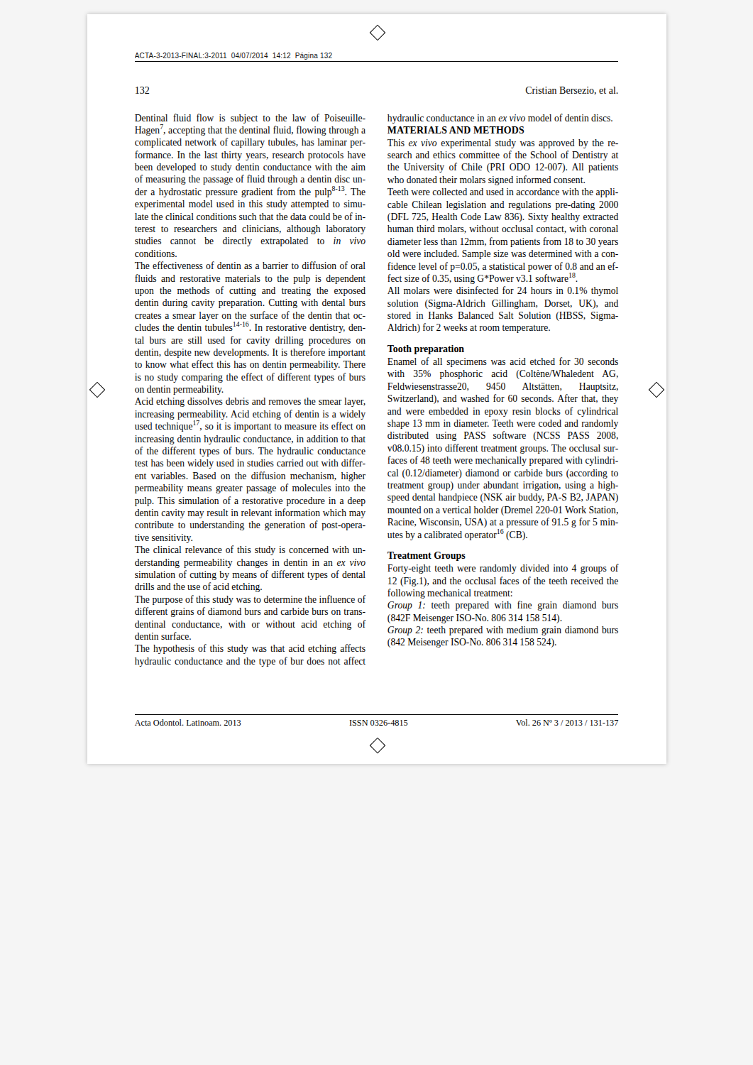ACTA-3-2013-FINAL:3-2011 04/07/2014 14:12 Página 132
132 Cristian Bersezio, et al.
Dentinal fluid flow is subject to the law of Poiseuille-Hagen7, accepting that the dentinal fluid, flowing through a complicated network of capillary tubules, has laminar performance. In the last thirty years, research protocols have been developed to study dentin conductance with the aim of measuring the passage of fluid through a dentin disc under a hydrostatic pressure gradient from the pulp8-13. The experimental model used in this study attempted to simulate the clinical conditions such that the data could be of interest to researchers and clinicians, although laboratory studies cannot be directly extrapolated to in vivo conditions.
The effectiveness of dentin as a barrier to diffusion of oral fluids and restorative materials to the pulp is dependent upon the methods of cutting and treating the exposed dentin during cavity preparation. Cutting with dental burs creates a smear layer on the surface of the dentin that occludes the dentin tubules14-16. In restorative dentistry, dental burs are still used for cavity drilling procedures on dentin, despite new developments. It is therefore important to know what effect this has on dentin permeability. There is no study comparing the effect of different types of burs on dentin permeability.
Acid etching dissolves debris and removes the smear layer, increasing permeability. Acid etching of dentin is a widely used technique17, so it is important to measure its effect on increasing dentin hydraulic conductance, in addition to that of the different types of burs. The hydraulic conductance test has been widely used in studies carried out with different variables. Based on the diffusion mechanism, higher permeability means greater passage of molecules into the pulp. This simulation of a restorative procedure in a deep dentin cavity may result in relevant information which may contribute to understanding the generation of post-operative sensitivity.
The clinical relevance of this study is concerned with understanding permeability changes in dentin in an ex vivo simulation of cutting by means of different types of dental drills and the use of acid etching.
The purpose of this study was to determine the influence of different grains of diamond burs and carbide burs on trans-dentinal conductance, with or without acid etching of dentin surface.
The hypothesis of this study was that acid etching affects hydraulic conductance and the type of bur does not affect hydraulic conductance in an ex vivo model of dentin discs.
Materials and Methods
This ex vivo experimental study was approved by the research and ethics committee of the School of Dentistry at the University of Chile (PRI ODO 12-007). All patients who donated their molars signed informed consent.
Teeth were collected and used in accordance with the applicable Chilean legislation and regulations pre-dating 2000 (DFL 725, Health Code Law 836). Sixty healthy extracted human third molars, without occlusal contact, with coronal diameter less than 12mm, from patients from 18 to 30 years old were included. Sample size was determined with a confidence level of p=0.05, a statistical power of 0.8 and an effect size of 0.35, using G*Power v3.1 software18.
All molars were disinfected for 24 hours in 0.1% thymol solution (Sigma-Aldrich Gillingham, Dorset, UK), and stored in Hanks Balanced Salt Solution (HBSS, Sigma-Aldrich) for 2 weeks at room temperature.
Tooth preparation
Enamel of all specimens was acid etched for 30 seconds with 35% phosphoric acid (Coltène/Whaledent AG, Feldwiesenstrasse20, 9450 Altstätten, Hauptsitz, Switzerland), and washed for 60 seconds. After that, they and were embedded in epoxy resin blocks of cylindrical shape 13 mm in diameter. Teeth were coded and randomly distributed using PASS software (NCSS PASS 2008, v08.0.15) into different treatment groups. The occlusal surfaces of 48 teeth were mechanically prepared with cylindrical (0.12/diameter) diamond or carbide burs (according to treatment group) under abundant irrigation, using a high-speed dental handpiece (NSK air buddy, PA-S B2, JAPAN) mounted on a vertical holder (Dremel 220-01 Work Station, Racine, Wisconsin, USA) at a pressure of 91.5 g for 5 minutes by a calibrated operator16 (CB).
Treatment Groups
Forty-eight teeth were randomly divided into 4 groups of 12 (Fig.1), and the occlusal faces of the teeth received the following mechanical treatment:
Group 1: teeth prepared with fine grain diamond burs (842F Meisenger ISO-No. 806 314 158 514).
Group 2: teeth prepared with medium grain diamond burs (842 Meisenger ISO-No. 806 314 158 524).
Acta Odontol. Latinoam. 2013 ISSN 0326-4815 Vol. 26 Nº 3 / 2013 / 131-137